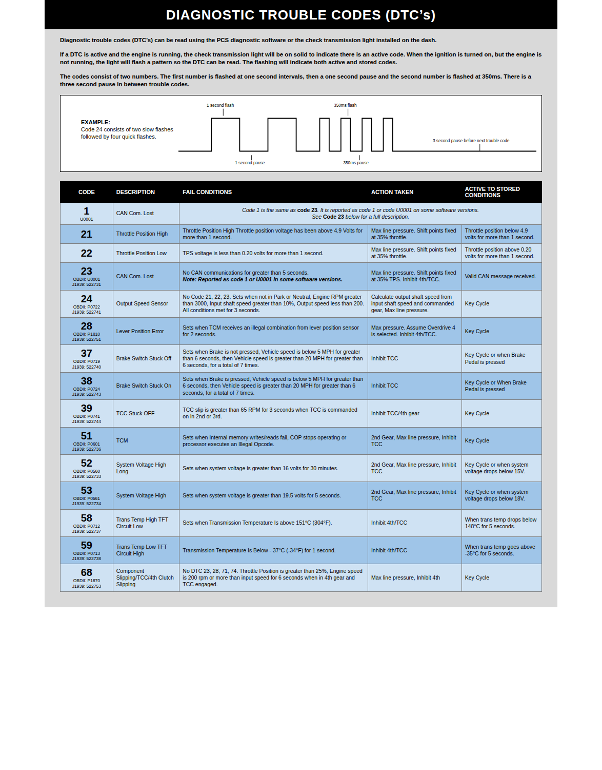DIAGNOSTIC TROUBLE CODES (DTC’s)
Diagnostic trouble codes (DTC’s) can be read using the PCS diagnostic software or the check transmission light installed on the dash.
If a DTC is active and the engine is running, the check transmission light will be on solid to indicate there is an active code. When the ignition is turned on, but the engine is not running, the light will flash a pattern so the DTC can be read. The flashing will indicate both active and stored codes.
The codes consist of two numbers. The first number is flashed at one second intervals, then a one second pause and the second number is flashed at 350ms. There is a three second pause in between trouble codes.
EXAMPLE: Code 24 consists of two slow flashes followed by four quick flashes.
1 second flash 350ms flash 3 second pause before next trouble code 1 second pause 350ms pause
| CODE | DESCRIPTION | FAIL CONDITIONS | ACTION TAKEN | ACTIVE TO STORED CONDITIONS |
| --- | --- | --- | --- | --- |
| 1 U0001 | CAN Com. Lost | Code 1 is the same as code 23 . It is reported as code 1 or code U0001 on some software versions. See Code 23 below for a full description. |
| 21 | Throttle Position High | Throttle Position High Throttle position voltage has been above 4.9 Volts for more than 1 second. | Max line pressure. Shift points fixed at 35% throttle. | Throttle position below 4.9 volts for more than 1 second. |
| 22 | Throttle Position Low | TPS voltage is less than 0.20 volts for more than 1 second. | Max line pressure. Shift points fixed at 35% throttle. | Throttle position above 0.20 volts for more than 1 second. |
| 23 OBDII: U0001 J1939: 522731 | CAN Com. Lost | No CAN communications for greater than 5 seconds. Note: Reported as code 1 or U0001 in some software versions. | Max line pressure. Shift points fixed at 35% TPS. Inhibit 4th/TCC. | Valid CAN message received. |
| 24 OBDII: P0722 J1939: 522741 | Output Speed Sensor | No Code 21, 22, 23. Sets when not in Park or Neutral, Engine RPM greater than 3000, Input shaft speed greater than 10%, Output speed less than 200. All conditions met for 3 seconds. | Calculate output shaft speed from input shaft speed and commanded gear, Max line pressure. | Key Cycle |
| 28 OBDII: P1810 J1939: 522751 | Lever Position Error | Sets when TCM receives an illegal combination from lever position sensor for 2 seconds. | Max pressure. Assume Overdrive 4 is selected. Inhibit 4th/TCC. | Key Cycle |
| 37 OBDII: P0719 J1939: 522740 | Brake Switch Stuck Off | Sets when Brake is not pressed, Vehicle speed is below 5 MPH for greater than 6 seconds, then Vehicle speed is greater than 20 MPH for greater than 6 seconds, for a total of 7 times. | Inhibit TCC | Key Cycle or when Brake Pedal is pressed |
| 38 OBDII: P0724 J1939: 522743 | Brake Switch Stuck On | Sets when Brake is pressed, Vehicle speed is below 5 MPH for greater than 6 seconds, then Vehicle speed is greater than 20 MPH for greater than 6 seconds, for a total of 7 times. | Inhibit TCC | Key Cycle or When Brake Pedal is pressed |
| 39 OBDII: P0741 J1939: 522744 | TCC Stuck OFF | TCC slip is greater than 65 RPM for 3 seconds when TCC is commanded on in 2nd or 3rd. | Inhibit TCC/4th gear | Key Cycle |
| 51 OBDII: P0601 J1939: 522736 | TCM | Sets when Internal memory writes/reads fail, COP stops operating or processor executes an Illegal Opcode. | 2nd Gear, Max line pressure, Inhibit TCC | Key Cycle |
| 52 OBDII: P0560 J1939: 522733 | System Voltage High Long | Sets when system voltage is greater than 16 volts for 30 minutes. | 2nd Gear, Max line pressure, Inhibit TCC | Key Cycle or when system voltage drops below 15V. |
| 53 OBDII: P0561 J1939: 522734 | System Voltage High | Sets when system voltage is greater than 19.5 volts for 5 seconds. | 2nd Gear, Max line pressure, Inhibit TCC | Key Cycle or when system voltage drops below 18V. |
| 58 OBDII: P0712 J1939: 522737 | Trans Temp High TFT Circuit Low | Sets when Transmission Temperature Is above 151°C (304°F). | Inhibit 4th/TCC | When trans temp drops below 148°C for 5 seconds. |
| 59 OBDII: P0713 J1939: 522738 | Trans Temp Low TFT Circuit High | Transmission Temperature Is Below - 37°C (-34°F) for 1 second. | Inhibit 4th/TCC | When trans temp goes above -35°C for 5 seconds. |
| 68 OBDII: P1870 J1939: 522753 | Component Slipping/TCC/4th Clutch Slipping | No DTC 23, 28, 71, 74. Throttle Position is greater than 25%, Engine speed is 200 rpm or more than input speed for 6 seconds when in 4th gear and TCC engaged. | Max line pressure, Inhibit 4th | Key Cycle |